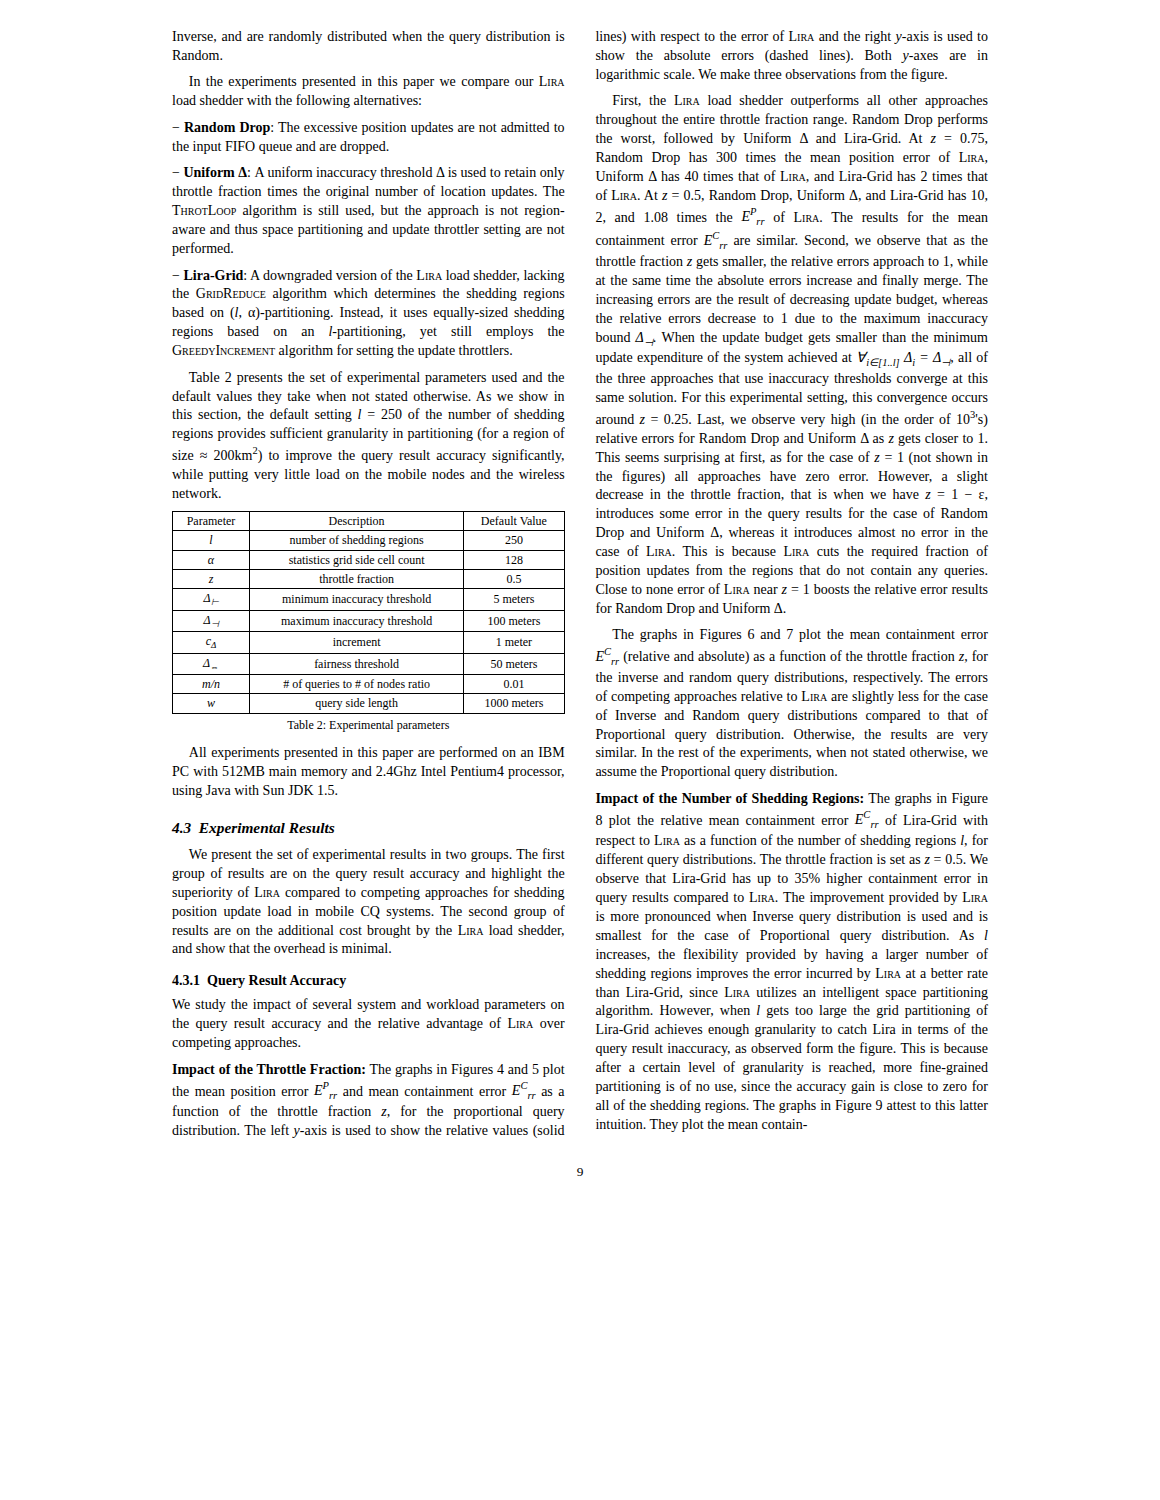Inverse, and are randomly distributed when the query distribution is Random.
In the experiments presented in this paper we compare our Lira load shedder with the following alternatives:
− Random Drop: The excessive position updates are not admitted to the input FIFO queue and are dropped.
− Uniform Δ: A uniform inaccuracy threshold Δ is used to retain only throttle fraction times the original number of location updates. The ThrotLoop algorithm is still used, but the approach is not region-aware and thus space partitioning and update throttler setting are not performed.
− Lira-Grid: A downgraded version of the Lira load shedder, lacking the GridReduce algorithm which determines the shedding regions based on (l, α)-partitioning. Instead, it uses equally-sized shedding regions based on an l-partitioning, yet still employs the GreedyIncrement algorithm for setting the update throttlers.
Table 2 presents the set of experimental parameters used and the default values they take when not stated otherwise. As we show in this section, the default setting l = 250 of the number of shedding regions provides sufficient granularity in partitioning (for a region of size ≈ 200km2) to improve the query result accuracy significantly, while putting very little load on the mobile nodes and the wireless network.
| Parameter | Description | Default Value |
| --- | --- | --- |
| l | number of shedding regions | 250 |
| α | statistics grid side cell count | 128 |
| z | throttle fraction | 0.5 |
| Δ ⊢ | minimum inaccuracy threshold | 5 meters |
| Δ ⊣ | maximum inaccuracy threshold | 100 meters |
| c Δ | increment | 1 meter |
| Δ ⇔ | fairness threshold | 50 meters |
| m/n | # of queries to # of nodes ratio | 0.01 |
| w | query side length | 1000 meters |
Table 2: Experimental parameters
All experiments presented in this paper are performed on an IBM PC with 512MB main memory and 2.4Ghz Intel Pentium4 processor, using Java with Sun JDK 1.5.
4.3 Experimental Results
We present the set of experimental results in two groups. The first group of results are on the query result accuracy and highlight the superiority of Lira compared to competing approaches for shedding position update load in mobile CQ systems. The second group of results are on the additional cost brought by the Lira load shedder, and show that the overhead is minimal.
4.3.1 Query Result Accuracy
We study the impact of several system and workload parameters on the query result accuracy and the relative advantage of Lira over competing approaches.
Impact of the Throttle Fraction: The graphs in Figures 4 and 5 plot the mean position error EPrr and mean containment error ECrr as a function of the throttle fraction z, for the proportional query distribution. The left y-axis is used to show the relative values (solid lines) with respect to the error of Lira and the right y-axis is used to show the absolute errors (dashed lines). Both y-axes are in logarithmic scale. We make three observations from the figure.
First, the Lira load shedder outperforms all other approaches throughout the entire throttle fraction range. Random Drop performs the worst, followed by Uniform Δ and Lira-Grid. At z = 0.75, Random Drop has 300 times the mean position error of Lira, Uniform Δ has 40 times that of Lira, and Lira-Grid has 2 times that of Lira. At z = 0.5, Random Drop, Uniform Δ, and Lira-Grid has 10, 2, and 1.08 times the EPrr of Lira. The results for the mean containment error ECrr are similar. Second, we observe that as the throttle fraction z gets smaller, the relative errors approach to 1, while at the same time the absolute errors increase and finally merge. The increasing errors are the result of decreasing update budget, whereas the relative errors decrease to 1 due to the maximum inaccuracy bound Δ⊣. When the update budget gets smaller than the minimum update expenditure of the system achieved at ∀i∈[1..l] Δi = Δ⊣, all of the three approaches that use inaccuracy thresholds converge at this same solution. For this experimental setting, this convergence occurs around z = 0.25. Last, we observe very high (in the order of 103's) relative errors for Random Drop and Uniform Δ as z gets closer to 1. This seems surprising at first, as for the case of z = 1 (not shown in the figures) all approaches have zero error. However, a slight decrease in the throttle fraction, that is when we have z = 1 − ε, introduces some error in the query results for the case of Random Drop and Uniform Δ, whereas it introduces almost no error in the case of Lira. This is because Lira cuts the required fraction of position updates from the regions that do not contain any queries. Close to none error of Lira near z = 1 boosts the relative error results for Random Drop and Uniform Δ.
The graphs in Figures 6 and 7 plot the mean containment error ECrr (relative and absolute) as a function of the throttle fraction z, for the inverse and random query distributions, respectively. The errors of competing approaches relative to Lira are slightly less for the case of Inverse and Random query distributions compared to that of Proportional query distribution. Otherwise, the results are very similar. In the rest of the experiments, when not stated otherwise, we assume the Proportional query distribution.
Impact of the Number of Shedding Regions: The graphs in Figure 8 plot the relative mean containment error ECrr of Lira-Grid with respect to Lira as a function of the number of shedding regions l, for different query distributions. The throttle fraction is set as z = 0.5. We observe that Lira-Grid has up to 35% higher containment error in query results compared to Lira. The improvement provided by Lira is more pronounced when Inverse query distribution is used and is smallest for the case of Proportional query distribution. As l increases, the flexibility provided by having a larger number of shedding regions improves the error incurred by Lira at a better rate than Lira-Grid, since Lira utilizes an intelligent space partitioning algorithm. However, when l gets too large the grid partitioning of Lira-Grid achieves enough granularity to catch Lira in terms of the query result inaccuracy, as observed form the figure. This is because after a certain level of granularity is reached, more fine-grained partitioning is of no use, since the accuracy gain is close to zero for all of the shedding regions. The graphs in Figure 9 attest to this latter intuition. They plot the mean contain-
9